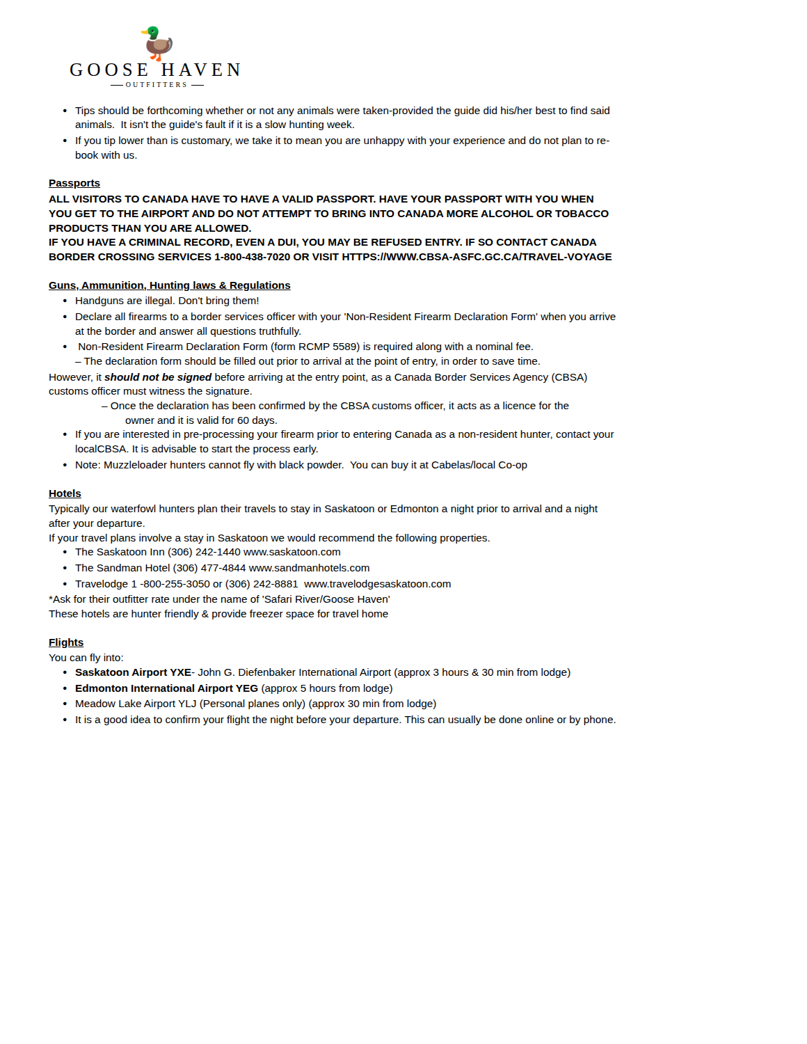🦆
GOOSE HAVEN
OUTFITTERS
Tips should be forthcoming whether or not any animals were taken-provided the guide did his/her best to find said animals. It isn't the guide's fault if it is a slow hunting week.
If you tip lower than is customary, we take it to mean you are unhappy with your experience and do not plan to re-book with us.
Passports
ALL VISITORS TO CANADA HAVE TO HAVE A VALID PASSPORT. HAVE YOUR PASSPORT WITH YOU WHEN YOU GET TO THE AIRPORT AND DO NOT ATTEMPT TO BRING INTO CANADA MORE ALCOHOL OR TOBACCO PRODUCTS THAN YOU ARE ALLOWED.
IF YOU HAVE A CRIMINAL RECORD, EVEN A DUI, YOU MAY BE REFUSED ENTRY. IF SO CONTACT CANADA BORDER CROSSING SERVICES 1-800-438-7020 OR VISIT https://www.cbsa-asfc.gc.ca/travel-voyage
Guns, Ammunition, Hunting laws & Regulations
Handguns are illegal. Don't bring them!
Declare all firearms to a border services officer with your 'Non-Resident Firearm Declaration Form' when you arrive at the border and answer all questions truthfully.
Non-Resident Firearm Declaration Form (form RCMP 5589) is required along with a nominal fee.
– The declaration form should be filled out prior to arrival at the point of entry, in order to save time.
However, it should not be signed before arriving at the entry point, as a Canada Border Services Agency (CBSA) customs officer must witness the signature.
– Once the declaration has been confirmed by the CBSA customs officer, it acts as a licence for the
owner and it is valid for 60 days.
If you are interested in pre-processing your firearm prior to entering Canada as a non-resident hunter, contact your localCBSA. It is advisable to start the process early.
Note: Muzzleloader hunters cannot fly with black powder. You can buy it at Cabelas/local Co-op
Hotels
Typically our waterfowl hunters plan their travels to stay in Saskatoon or Edmonton a night prior to arrival and a night after your departure.
If your travel plans involve a stay in Saskatoon we would recommend the following properties.
The Saskatoon Inn (306) 242-1440 www.saskatoon.com
The Sandman Hotel (306) 477-4844 www.sandmanhotels.com
Travelodge 1 -800-255-3050 or (306) 242-8881 www.travelodgesaskatoon.com
*Ask for their outfitter rate under the name of 'Safari River/Goose Haven'
These hotels are hunter friendly & provide freezer space for travel home
Flights
You can fly into:
Saskatoon Airport YXE- John G. Diefenbaker International Airport (approx 3 hours & 30 min from lodge)
Edmonton International Airport YEG (approx 5 hours from lodge)
Meadow Lake Airport YLJ (Personal planes only) (approx 30 min from lodge)
It is a good idea to confirm your flight the night before your departure. This can usually be done online or by phone.